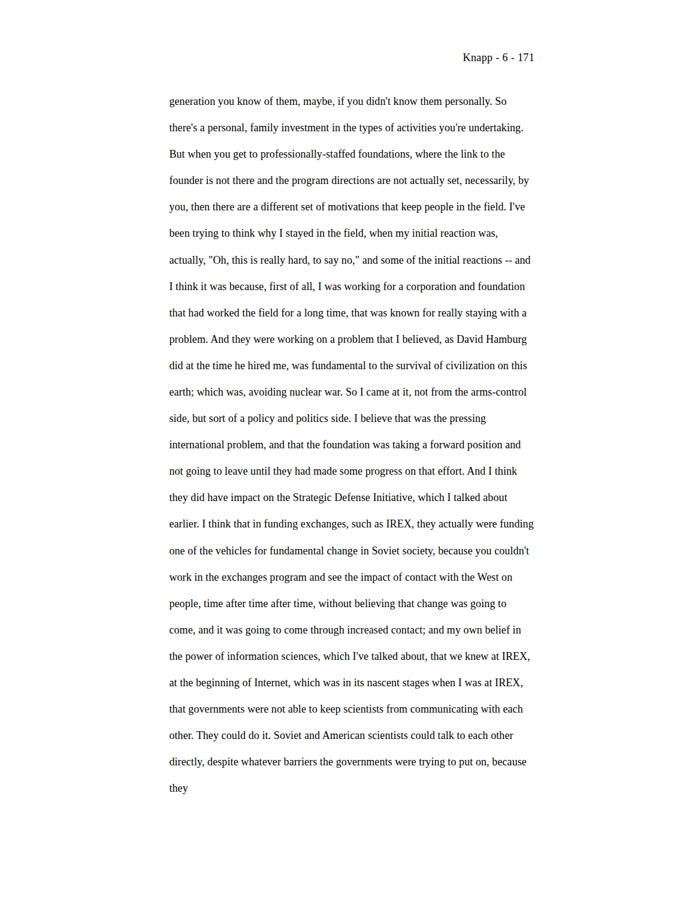Knapp - 6 - 171
generation you know of them, maybe, if you didn't know them personally. So there's a personal, family investment in the types of activities you're undertaking. But when you get to professionally-staffed foundations, where the link to the founder is not there and the program directions are not actually set, necessarily, by you, then there are a different set of motivations that keep people in the field. I've been trying to think why I stayed in the field, when my initial reaction was, actually, "Oh, this is really hard, to say no," and some of the initial reactions -- and I think it was because, first of all, I was working for a corporation and foundation that had worked the field for a long time, that was known for really staying with a problem. And they were working on a problem that I believed, as David Hamburg did at the time he hired me, was fundamental to the survival of civilization on this earth; which was, avoiding nuclear war. So I came at it, not from the arms-control side, but sort of a policy and politics side. I believe that was the pressing international problem, and that the foundation was taking a forward position and not going to leave until they had made some progress on that effort. And I think they did have impact on the Strategic Defense Initiative, which I talked about earlier. I think that in funding exchanges, such as IREX, they actually were funding one of the vehicles for fundamental change in Soviet society, because you couldn't work in the exchanges program and see the impact of contact with the West on people, time after time after time, without believing that change was going to come, and it was going to come through increased contact; and my own belief in the power of information sciences, which I've talked about, that we knew at IREX, at the beginning of Internet, which was in its nascent stages when I was at IREX, that governments were not able to keep scientists from communicating with each other. They could do it. Soviet and American scientists could talk to each other directly, despite whatever barriers the governments were trying to put on, because they